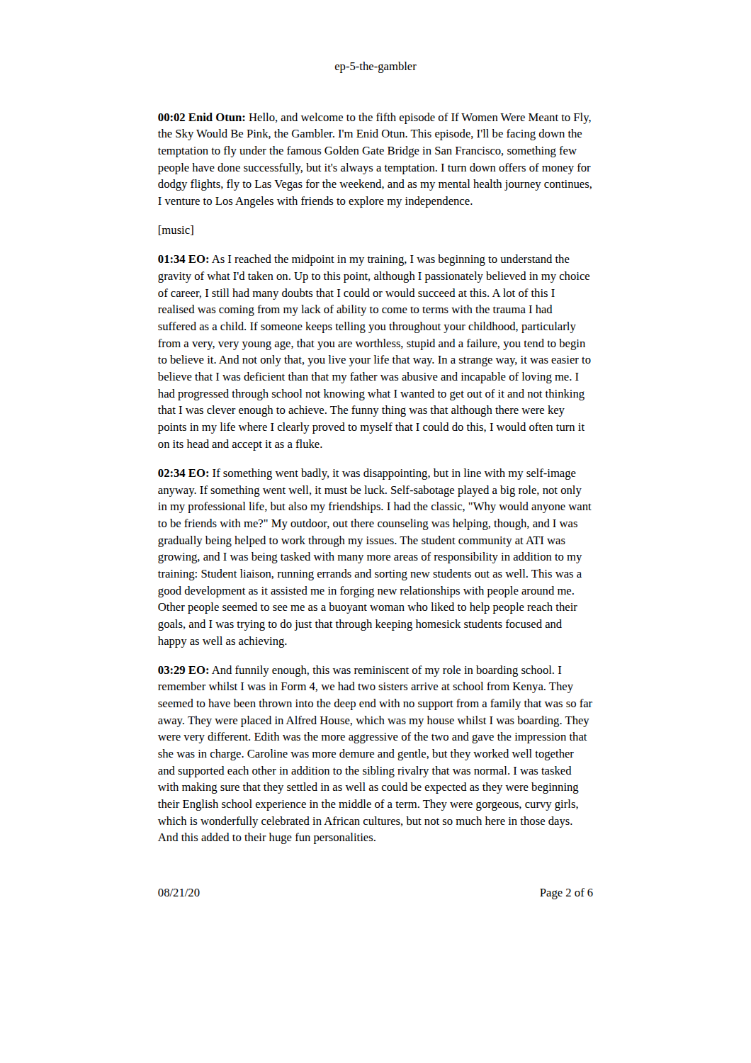ep-5-the-gambler
00:02 Enid Otun: Hello, and welcome to the fifth episode of If Women Were Meant to Fly, the Sky Would Be Pink, the Gambler. I'm Enid Otun. This episode, I'll be facing down the temptation to fly under the famous Golden Gate Bridge in San Francisco, something few people have done successfully, but it's always a temptation. I turn down offers of money for dodgy flights, fly to Las Vegas for the weekend, and as my mental health journey continues, I venture to Los Angeles with friends to explore my independence.
[music]
01:34 EO: As I reached the midpoint in my training, I was beginning to understand the gravity of what I'd taken on. Up to this point, although I passionately believed in my choice of career, I still had many doubts that I could or would succeed at this. A lot of this I realised was coming from my lack of ability to come to terms with the trauma I had suffered as a child. If someone keeps telling you throughout your childhood, particularly from a very, very young age, that you are worthless, stupid and a failure, you tend to begin to believe it. And not only that, you live your life that way. In a strange way, it was easier to believe that I was deficient than that my father was abusive and incapable of loving me. I had progressed through school not knowing what I wanted to get out of it and not thinking that I was clever enough to achieve. The funny thing was that although there were key points in my life where I clearly proved to myself that I could do this, I would often turn it on its head and accept it as a fluke.
02:34 EO: If something went badly, it was disappointing, but in line with my self-image anyway. If something went well, it must be luck. Self-sabotage played a big role, not only in my professional life, but also my friendships. I had the classic, "Why would anyone want to be friends with me?" My outdoor, out there counseling was helping, though, and I was gradually being helped to work through my issues. The student community at ATI was growing, and I was being tasked with many more areas of responsibility in addition to my training: Student liaison, running errands and sorting new students out as well. This was a good development as it assisted me in forging new relationships with people around me. Other people seemed to see me as a buoyant woman who liked to help people reach their goals, and I was trying to do just that through keeping homesick students focused and happy as well as achieving.
03:29 EO: And funnily enough, this was reminiscent of my role in boarding school. I remember whilst I was in Form 4, we had two sisters arrive at school from Kenya. They seemed to have been thrown into the deep end with no support from a family that was so far away. They were placed in Alfred House, which was my house whilst I was boarding. They were very different. Edith was the more aggressive of the two and gave the impression that she was in charge. Caroline was more demure and gentle, but they worked well together and supported each other in addition to the sibling rivalry that was normal. I was tasked with making sure that they settled in as well as could be expected as they were beginning their English school experience in the middle of a term. They were gorgeous, curvy girls, which is wonderfully celebrated in African cultures, but not so much here in those days. And this added to their huge fun personalities.
08/21/20 Page 2 of 6